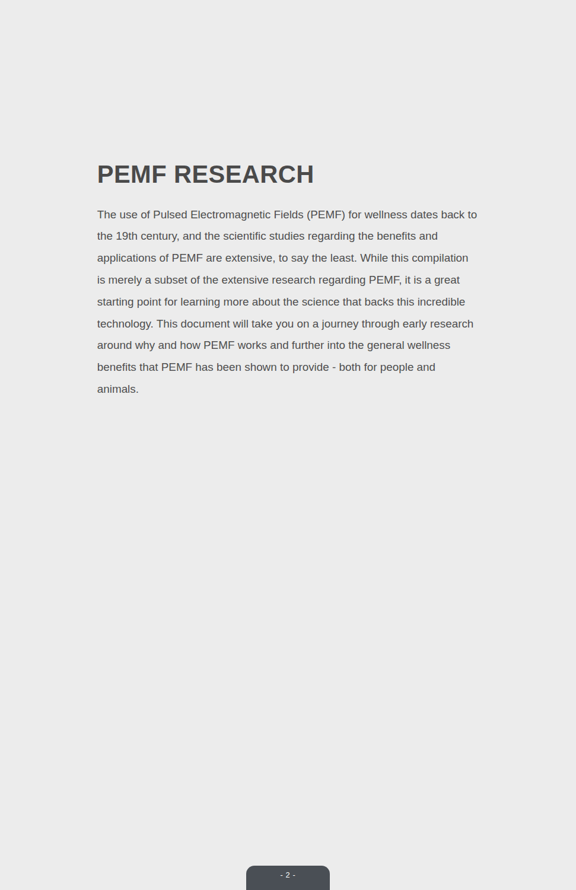PEMF RESEARCH
The use of Pulsed Electromagnetic Fields (PEMF) for wellness dates back to the 19th century, and the scientific studies regarding the benefits and applications of PEMF are extensive, to say the least. While this compilation is merely a subset of the extensive research regarding PEMF, it is a great starting point for learning more about the science that backs this incredible technology. This document will take you on a journey through early research around why and how PEMF works and further into the general wellness benefits that PEMF has been shown to provide - both for people and animals.
- 2 -